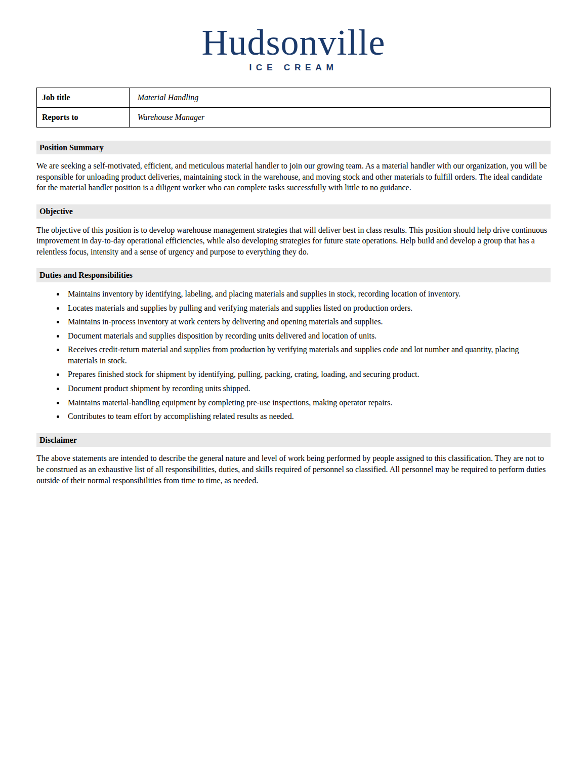Hudsonville
ICE CREAM
| Job title | Material Handling |
| Reports to | Warehouse Manager |
Position Summary
We are seeking a self-motivated, efficient, and meticulous material handler to join our growing team. As a material handler with our organization, you will be responsible for unloading product deliveries, maintaining stock in the warehouse, and moving stock and other materials to fulfill orders. The ideal candidate for the material handler position is a diligent worker who can complete tasks successfully with little to no guidance.
Objective
The objective of this position is to develop warehouse management strategies that will deliver best in class results. This position should help drive continuous improvement in day-to-day operational efficiencies, while also developing strategies for future state operations. Help build and develop a group that has a relentless focus, intensity and a sense of urgency and purpose to everything they do.
Duties and Responsibilities
Maintains inventory by identifying, labeling, and placing materials and supplies in stock, recording location of inventory.
Locates materials and supplies by pulling and verifying materials and supplies listed on production orders.
Maintains in-process inventory at work centers by delivering and opening materials and supplies.
Document materials and supplies disposition by recording units delivered and location of units.
Receives credit-return material and supplies from production by verifying materials and supplies code and lot number and quantity, placing materials in stock.
Prepares finished stock for shipment by identifying, pulling, packing, crating, loading, and securing product.
Document product shipment by recording units shipped.
Maintains material-handling equipment by completing pre-use inspections, making operator repairs.
Contributes to team effort by accomplishing related results as needed.
Disclaimer
The above statements are intended to describe the general nature and level of work being performed by people assigned to this classification. They are not to be construed as an exhaustive list of all responsibilities, duties, and skills required of personnel so classified. All personnel may be required to perform duties outside of their normal responsibilities from time to time, as needed.